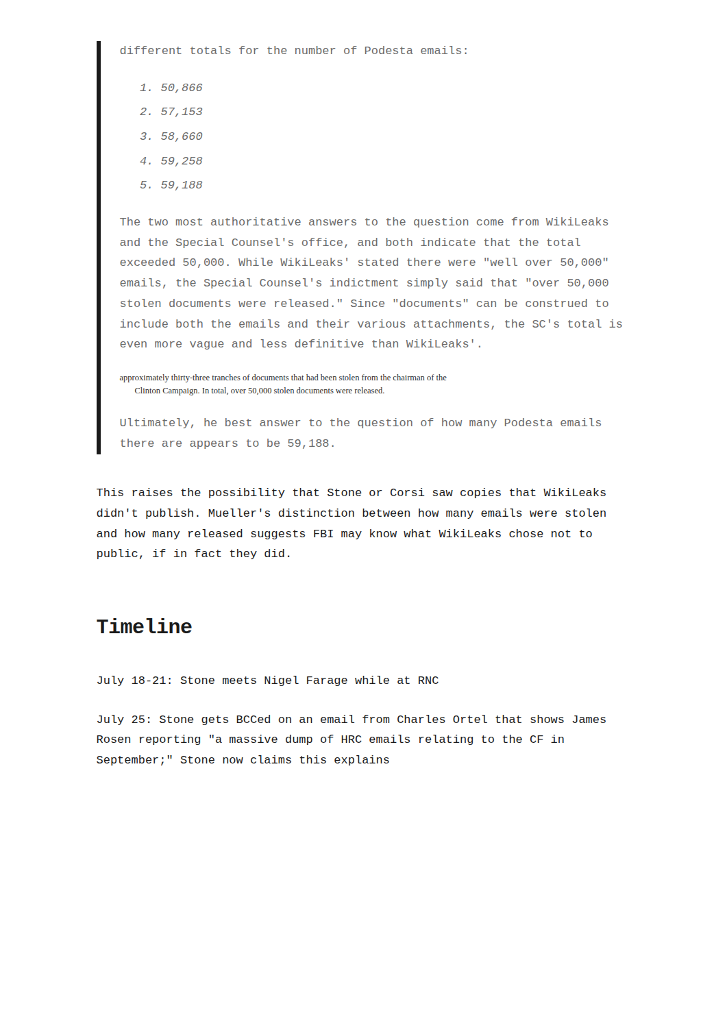different totals for the number of Podesta emails:
50,866
57,153
58,660
59,258
59,188
The two most authoritative answers to the question come from WikiLeaks and the Special Counsel's office, and both indicate that the total exceeded 50,000. While WikiLeaks' stated there were "well over 50,000" emails, the Special Counsel's indictment simply said that "over 50,000 stolen documents were released." Since "documents" can be construed to include both the emails and their various attachments, the SC's total is even more vague and less definitive than WikiLeaks'.
approximately thirty-three tranches of documents that had been stolen from the chairman of the Clinton Campaign. In total, over 50,000 stolen documents were released.
Ultimately, he best answer to the question of how many Podesta emails there are appears to be 59,188.
This raises the possibility that Stone or Corsi saw copies that WikiLeaks didn't publish. Mueller's distinction between how many emails were stolen and how many released suggests FBI may know what WikiLeaks chose not to public, if in fact they did.
Timeline
July 18-21: Stone meets Nigel Farage while at RNC
July 25: Stone gets BCCed on an email from Charles Ortel that shows James Rosen reporting "a massive dump of HRC emails relating to the CF in September;" Stone now claims this explains